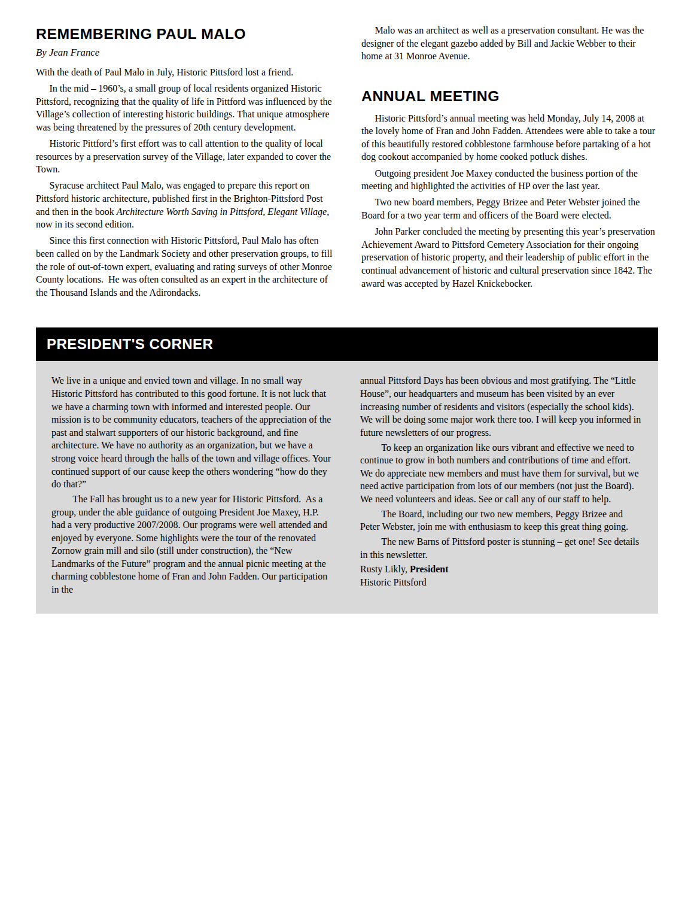Remembering Paul Malo
By Jean France
With the death of Paul Malo in July, Historic Pittsford lost a friend.
In the mid – 1960’s, a small group of local residents organized Historic Pittsford, recognizing that the quality of life in Pittford was influenced by the Village’s collection of interesting historic buildings. That unique atmosphere was being threatened by the pressures of 20th century development.
Historic Pittford’s first effort was to call attention to the quality of local resources by a preservation survey of the Village, later expanded to cover the Town.
Syracuse architect Paul Malo, was engaged to prepare this report on Pittsford historic architecture, published first in the Brighton-Pittsford Post and then in the book Architecture Worth Saving in Pittsford, Elegant Village, now in its second edition.
Since this first connection with Historic Pittsford, Paul Malo has often been called on by the Landmark Society and other preservation groups, to fill the role of out-of-town expert, evaluating and rating surveys of other Monroe County locations. He was often consulted as an expert in the architecture of the Thousand Islands and the Adirondacks.
Malo was an architect as well as a preservation consultant. He was the designer of the elegant gazebo added by Bill and Jackie Webber to their home at 31 Monroe Avenue.
Annual Meeting
Historic Pittsford’s annual meeting was held Monday, July 14, 2008 at the lovely home of Fran and John Fadden. Attendees were able to take a tour of this beautifully restored cobblestone farmhouse before partaking of a hot dog cookout accompanied by home cooked potluck dishes.
Outgoing president Joe Maxey conducted the business portion of the meeting and highlighted the activities of HP over the last year.
Two new board members, Peggy Brizee and Peter Webster joined the Board for a two year term and officers of the Board were elected.
John Parker concluded the meeting by presenting this year’s preservation Achievement Award to Pittsford Cemetery Association for their ongoing preservation of historic property, and their leadership of public effort in the continual advancement of historic and cultural preservation since 1842. The award was accepted by Hazel Knickebocker.
President's Corner
We live in a unique and envied town and village. In no small way Historic Pittsford has contributed to this good fortune. It is not luck that we have a charming town with informed and interested people. Our mission is to be community educators, teachers of the appreciation of the past and stalwart supporters of our historic background, and fine architecture. We have no authority as an organization, but we have a strong voice heard through the halls of the town and village offices. Your continued support of our cause keep the others wondering “how do they do that?”
The Fall has brought us to a new year for Historic Pittsford. As a group, under the able guidance of outgoing President Joe Maxey, H.P. had a very productive 2007/2008. Our programs were well attended and enjoyed by everyone. Some highlights were the tour of the renovated Zornow grain mill and silo (still under construction), the “New Landmarks of the Future” program and the annual picnic meeting at the charming cobblestone home of Fran and John Fadden. Our participation in the
annual Pittsford Days has been obvious and most gratifying. The “Little House”, our headquarters and museum has been visited by an ever increasing number of residents and visitors (especially the school kids). We will be doing some major work there too. I will keep you informed in future newsletters of our progress.
To keep an organization like ours vibrant and effective we need to continue to grow in both numbers and contributions of time and effort. We do appreciate new members and must have them for survival, but we need active participation from lots of our members (not just the Board). We need volunteers and ideas. See or call any of our staff to help.
The Board, including our two new members, Peggy Brizee and Peter Webster, join me with enthusiasm to keep this great thing going.
The new Barns of Pittsford poster is stunning – get one! See details in this newsletter.
Rusty Likly, President
Historic Pittsford